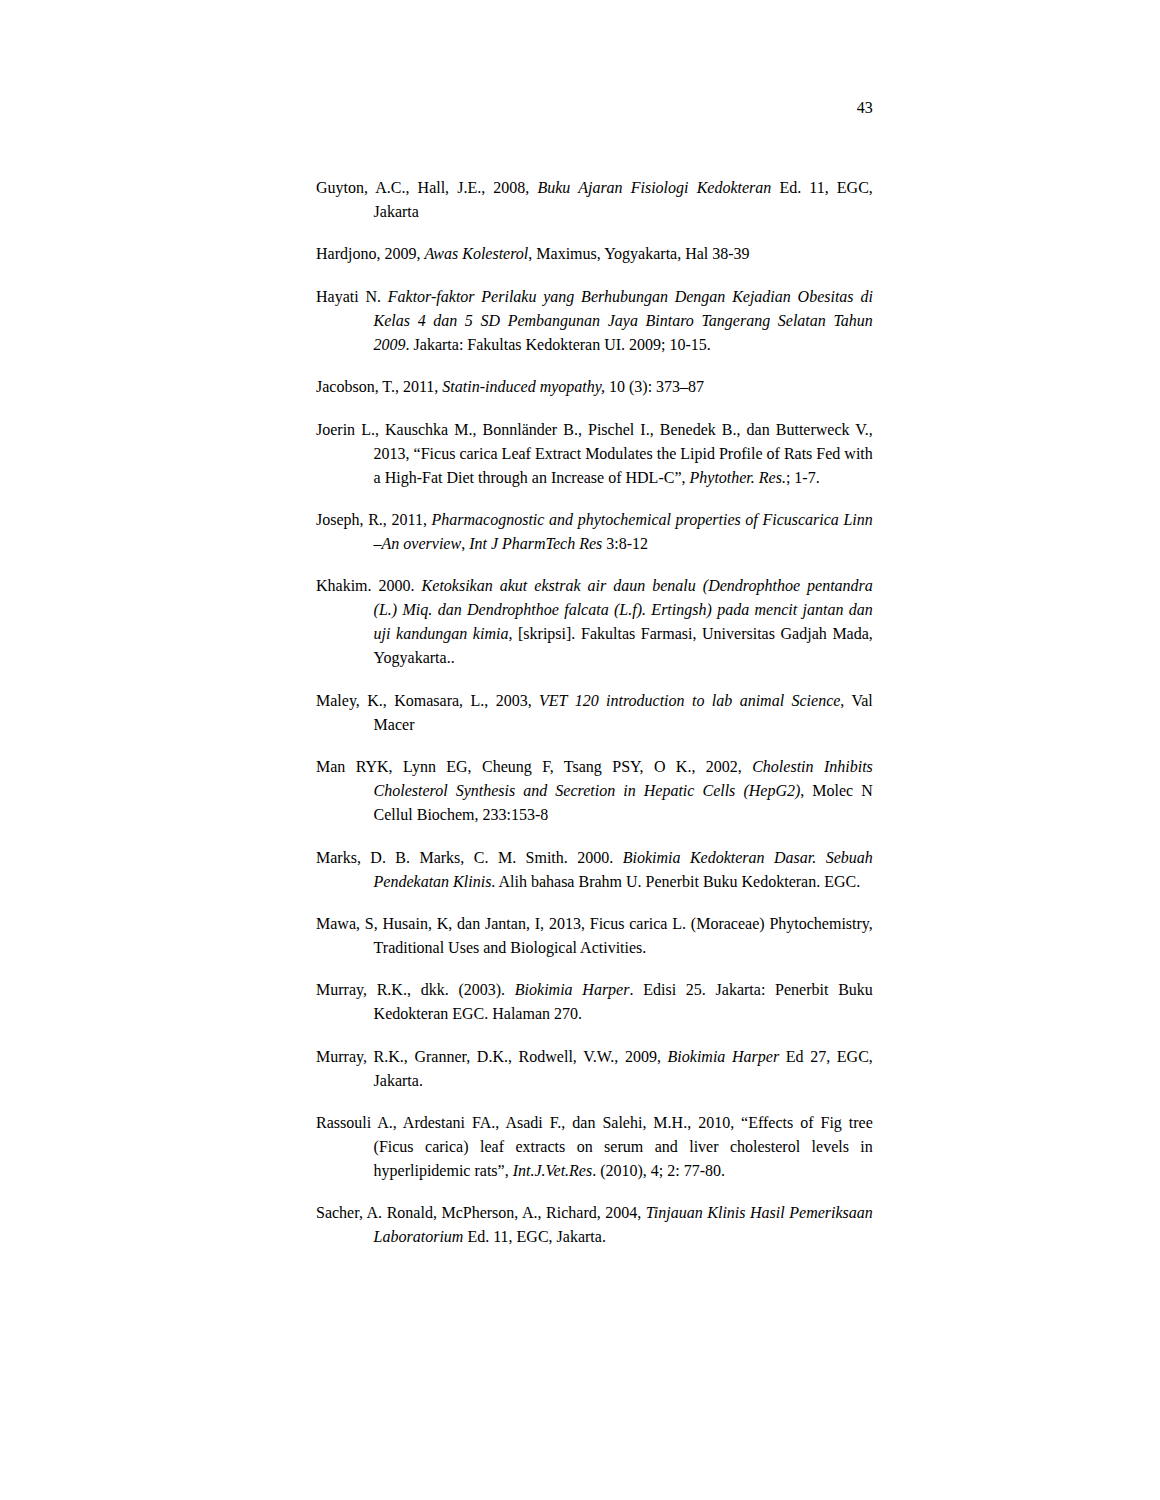43
Guyton, A.C., Hall, J.E., 2008, Buku Ajaran Fisiologi Kedokteran Ed. 11, EGC, Jakarta
Hardjono, 2009, Awas Kolesterol, Maximus, Yogyakarta, Hal 38-39
Hayati N. Faktor-faktor Perilaku yang Berhubungan Dengan Kejadian Obesitas di Kelas 4 dan 5 SD Pembangunan Jaya Bintaro Tangerang Selatan Tahun 2009. Jakarta: Fakultas Kedokteran UI. 2009; 10-15.
Jacobson, T., 2011, Statin-induced myopathy, 10 (3): 373–87
Joerin L., Kauschka M., Bonnländer B., Pischel I., Benedek B., dan Butterweck V., 2013, “Ficus carica Leaf Extract Modulates the Lipid Profile of Rats Fed with a High-Fat Diet through an Increase of HDL-C”, Phytother. Res.; 1-7.
Joseph, R., 2011, Pharmacognostic and phytochemical properties of Ficuscarica Linn –An overview, Int J PharmTech Res 3:8-12
Khakim. 2000. Ketoksikan akut ekstrak air daun benalu (Dendrophthoe pentandra (L.) Miq. dan Dendrophthoe falcata (L.f). Ertingsh) pada mencit jantan dan uji kandungan kimia, [skripsi]. Fakultas Farmasi, Universitas Gadjah Mada, Yogyakarta..
Maley, K., Komasara, L., 2003, VET 120 introduction to lab animal Science, Val Macer
Man RYK, Lynn EG, Cheung F, Tsang PSY, O K., 2002, Cholestin Inhibits Cholesterol Synthesis and Secretion in Hepatic Cells (HepG2), Molec N Cellul Biochem, 233:153-8
Marks, D. B. Marks, C. M. Smith. 2000. Biokimia Kedokteran Dasar. Sebuah Pendekatan Klinis. Alih bahasa Brahm U. Penerbit Buku Kedokteran. EGC.
Mawa, S, Husain, K, dan Jantan, I, 2013, Ficus carica L. (Moraceae) Phytochemistry, Traditional Uses and Biological Activities.
Murray, R.K., dkk. (2003). Biokimia Harper. Edisi 25. Jakarta: Penerbit Buku Kedokteran EGC. Halaman 270.
Murray, R.K., Granner, D.K., Rodwell, V.W., 2009, Biokimia Harper Ed 27, EGC, Jakarta.
Rassouli A., Ardestani FA., Asadi F., dan Salehi, M.H., 2010, “Effects of Fig tree (Ficus carica) leaf extracts on serum and liver cholesterol levels in hyperlipidemic rats”, Int.J.Vet.Res. (2010), 4; 2: 77-80.
Sacher, A. Ronald, McPherson, A., Richard, 2004, Tinjauan Klinis Hasil Pemeriksaan Laboratorium Ed. 11, EGC, Jakarta.